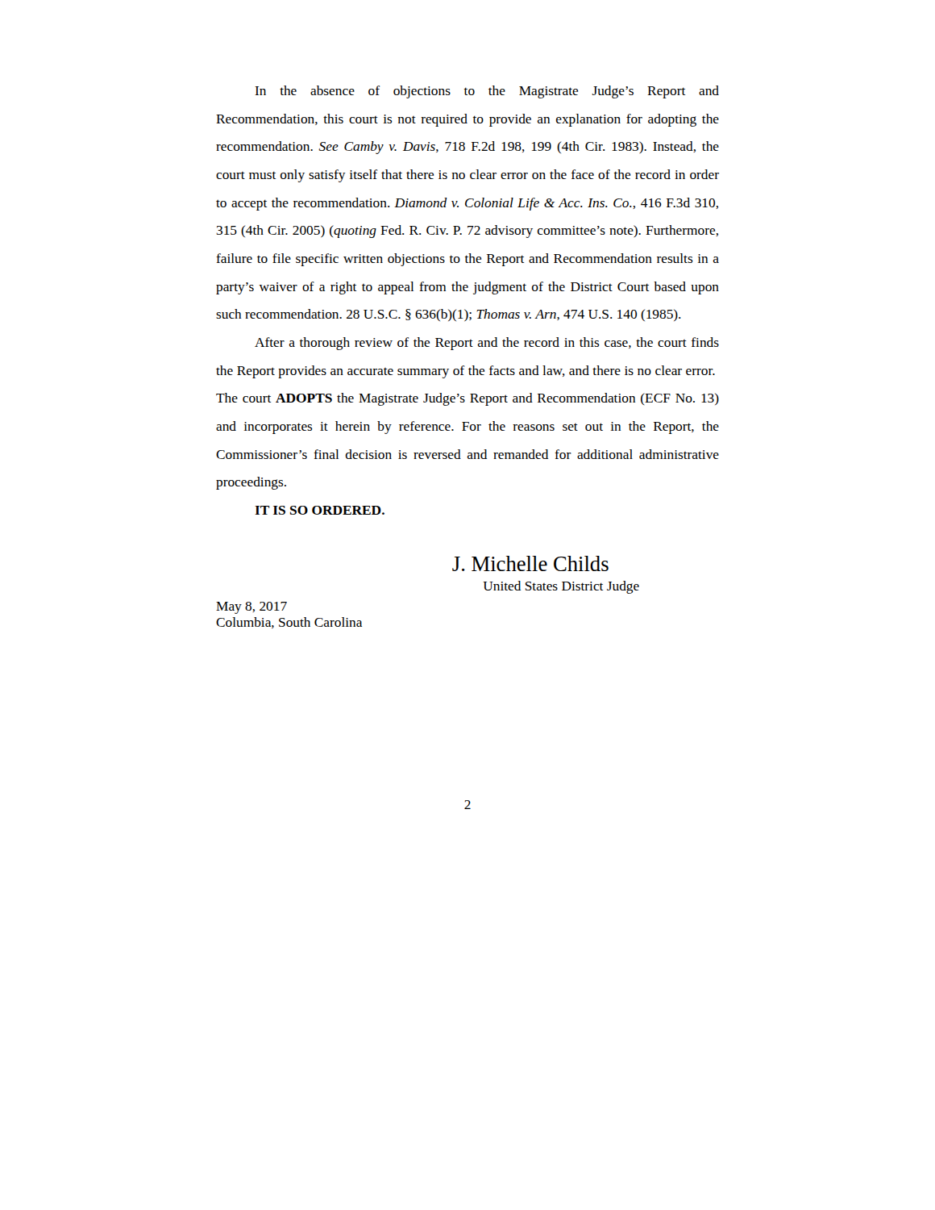In the absence of objections to the Magistrate Judge’s Report and Recommendation, this court is not required to provide an explanation for adopting the recommendation. See Camby v. Davis, 718 F.2d 198, 199 (4th Cir. 1983). Instead, the court must only satisfy itself that there is no clear error on the face of the record in order to accept the recommendation. Diamond v. Colonial Life & Acc. Ins. Co., 416 F.3d 310, 315 (4th Cir. 2005) (quoting Fed. R. Civ. P. 72 advisory committee’s note). Furthermore, failure to file specific written objections to the Report and Recommendation results in a party’s waiver of a right to appeal from the judgment of the District Court based upon such recommendation. 28 U.S.C. § 636(b)(1); Thomas v. Arn, 474 U.S. 140 (1985).
After a thorough review of the Report and the record in this case, the court finds the Report provides an accurate summary of the facts and law, and there is no clear error. The court ADOPTS the Magistrate Judge’s Report and Recommendation (ECF No. 13) and incorporates it herein by reference. For the reasons set out in the Report, the Commissioner’s final decision is reversed and remanded for additional administrative proceedings.
IT IS SO ORDERED.
J. Michelle Childs
United States District Judge
May 8, 2017
Columbia, South Carolina
2